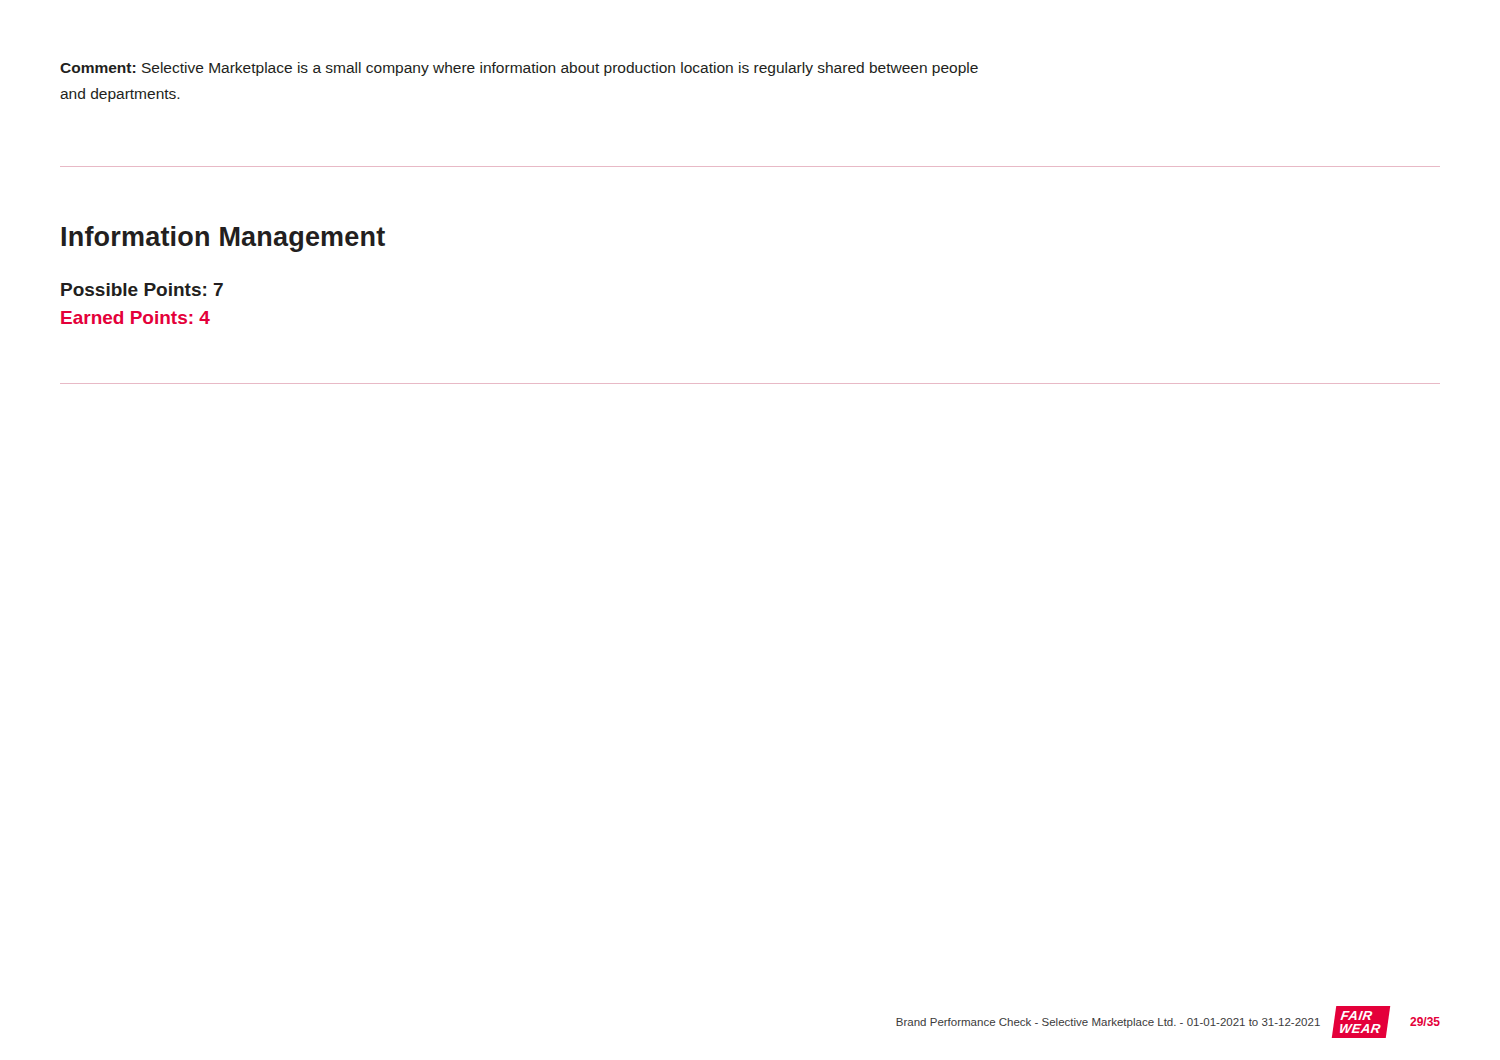Comment: Selective Marketplace is a small company where information about production location is regularly shared between people and departments.
Information Management
Possible Points: 7
Earned Points: 4
Brand Performance Check - Selective Marketplace Ltd. - 01-01-2021 to 31-12-2021
FAIR WEAR
29/35